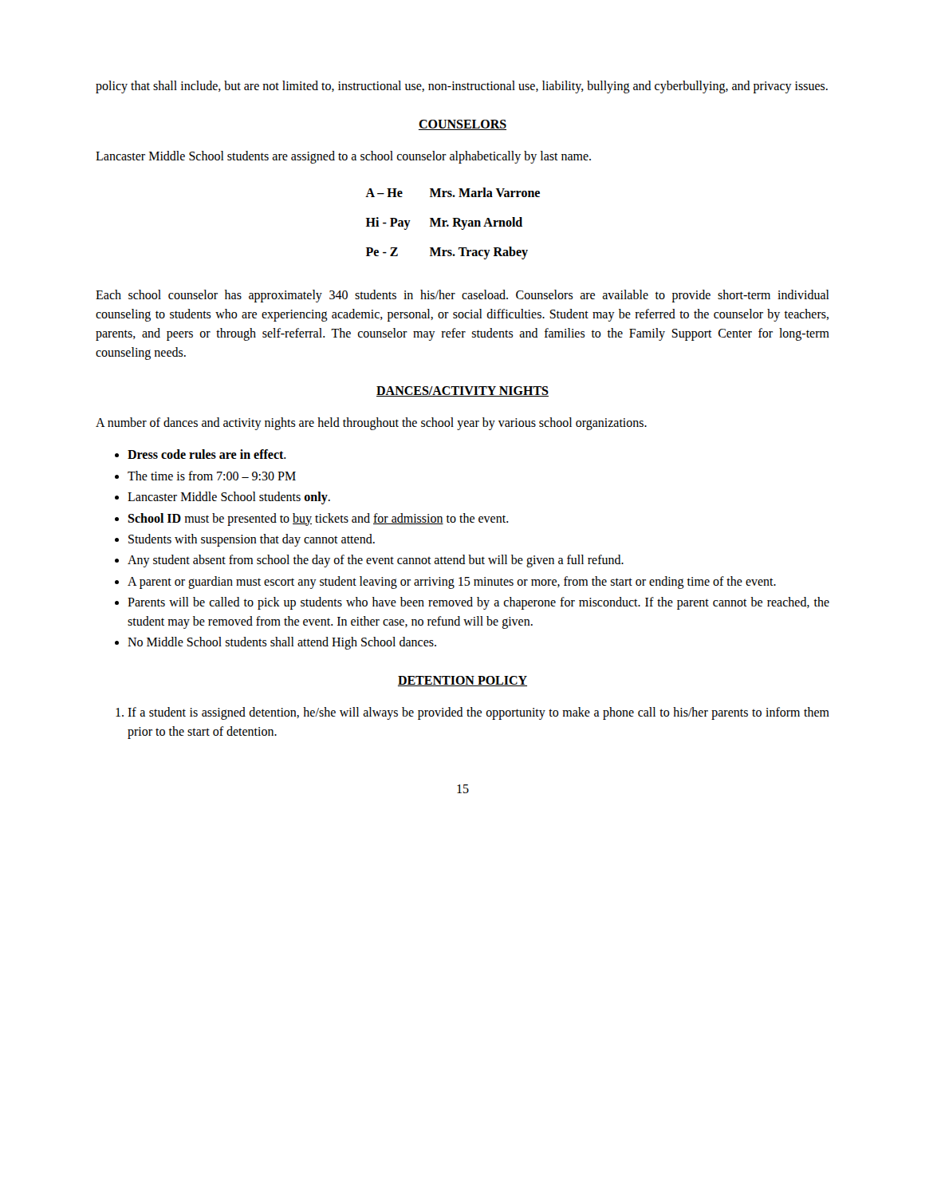policy that shall include, but are not limited to, instructional use, non-instructional use, liability, bullying and cyberbullying, and privacy issues.
COUNSELORS
Lancaster Middle School students are assigned to a school counselor alphabetically by last name.
| A – He | Mrs. Marla Varrone |
| Hi - Pay | Mr. Ryan Arnold |
| Pe - Z | Mrs. Tracy Rabey |
Each school counselor has approximately 340 students in his/her caseload. Counselors are available to provide short-term individual counseling to students who are experiencing academic, personal, or social difficulties. Student may be referred to the counselor by teachers, parents, and peers or through self-referral. The counselor may refer students and families to the Family Support Center for long-term counseling needs.
DANCES/ACTIVITY NIGHTS
A number of dances and activity nights are held throughout the school year by various school organizations.
Dress code rules are in effect.
The time is from 7:00 – 9:30 PM
Lancaster Middle School students only.
School ID must be presented to buy tickets and for admission to the event.
Students with suspension that day cannot attend.
Any student absent from school the day of the event cannot attend but will be given a full refund.
A parent or guardian must escort any student leaving or arriving 15 minutes or more, from the start or ending time of the event.
Parents will be called to pick up students who have been removed by a chaperone for misconduct. If the parent cannot be reached, the student may be removed from the event. In either case, no refund will be given.
No Middle School students shall attend High School dances.
DETENTION POLICY
If a student is assigned detention, he/she will always be provided the opportunity to make a phone call to his/her parents to inform them prior to the start of detention.
15